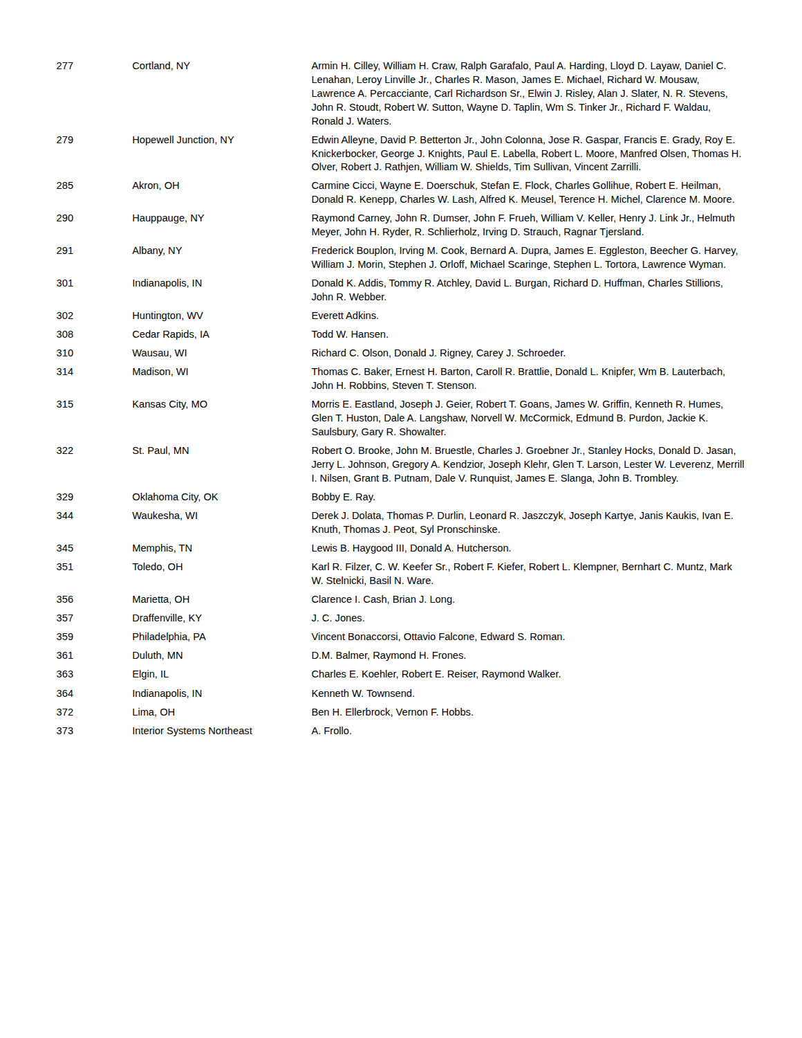| 277 | Cortland, NY | Armin H. Cilley, William H. Craw, Ralph Garafalo, Paul A. Harding, Lloyd D. Layaw, Daniel C. Lenahan, Leroy Linville Jr., Charles R. Mason, James E. Michael, Richard W. Mousaw, Lawrence A. Percacciante, Carl Richardson Sr., Elwin J. Risley, Alan J. Slater, N. R. Stevens, John R. Stoudt, Robert W. Sutton, Wayne D. Taplin, Wm S. Tinker Jr., Richard F. Waldau, Ronald J. Waters. |
| 279 | Hopewell Junction, NY | Edwin Alleyne, David P. Betterton Jr., John Colonna, Jose R. Gaspar, Francis E. Grady, Roy E. Knickerbocker, George J. Knights, Paul E. Labella, Robert L. Moore, Manfred Olsen, Thomas H. Olver, Robert J. Rathjen, William W. Shields, Tim Sullivan, Vincent Zarrilli. |
| 285 | Akron, OH | Carmine Cicci, Wayne E. Doerschuk, Stefan E. Flock, Charles Gollihue, Robert E. Heilman, Donald R. Kenepp, Charles W. Lash, Alfred K. Meusel, Terence H. Michel, Clarence M. Moore. |
| 290 | Hauppauge, NY | Raymond Carney, John R. Dumser, John F. Frueh, William V. Keller, Henry J. Link Jr., Helmuth Meyer, John H. Ryder, R. Schlierholz, Irving D. Strauch, Ragnar Tjersland. |
| 291 | Albany, NY | Frederick Bouplon, Irving M. Cook, Bernard A. Dupra, James E. Eggleston, Beecher G. Harvey, William J. Morin, Stephen J. Orloff, Michael Scaringe, Stephen L. Tortora, Lawrence Wyman. |
| 301 | Indianapolis, IN | Donald K. Addis, Tommy R. Atchley, David L. Burgan, Richard D. Huffman, Charles Stillions, John R. Webber. |
| 302 | Huntington, WV | Everett Adkins. |
| 308 | Cedar Rapids, IA | Todd W. Hansen. |
| 310 | Wausau, WI | Richard C. Olson, Donald J. Rigney, Carey J. Schroeder. |
| 314 | Madison, WI | Thomas C. Baker, Ernest H. Barton, Caroll R. Brattlie, Donald L. Knipfer, Wm B. Lauterbach, John H. Robbins, Steven T. Stenson. |
| 315 | Kansas City, MO | Morris E. Eastland, Joseph J. Geier, Robert T. Goans, James W. Griffin, Kenneth R. Humes, Glen T. Huston, Dale A. Langshaw, Norvell W. McCormick, Edmund B. Purdon, Jackie K. Saulsbury, Gary R. Showalter. |
| 322 | St. Paul, MN | Robert O. Brooke, John M. Bruestle, Charles J. Groebner Jr., Stanley Hocks, Donald D. Jasan, Jerry L. Johnson, Gregory A. Kendzior, Joseph Klehr, Glen T. Larson, Lester W. Leverenz, Merrill I. Nilsen, Grant B. Putnam, Dale V. Runquist, James E. Slanga, John B. Trombley. |
| 329 | Oklahoma City, OK | Bobby E. Ray. |
| 344 | Waukesha, WI | Derek J. Dolata, Thomas P. Durlin, Leonard R. Jaszczyk, Joseph Kartye, Janis Kaukis, Ivan E. Knuth, Thomas J. Peot, Syl Pronschinske. |
| 345 | Memphis, TN | Lewis B. Haygood III, Donald A. Hutcherson. |
| 351 | Toledo, OH | Karl R. Filzer, C. W. Keefer Sr., Robert F. Kiefer, Robert L. Klempner, Bernhart C. Muntz, Mark W. Stelnicki, Basil N. Ware. |
| 356 | Marietta, OH | Clarence I. Cash, Brian J. Long. |
| 357 | Draffenville, KY | J. C. Jones. |
| 359 | Philadelphia, PA | Vincent Bonaccorsi, Ottavio Falcone, Edward S. Roman. |
| 361 | Duluth, MN | D.M. Balmer, Raymond H. Frones. |
| 363 | Elgin, IL | Charles E. Koehler, Robert E. Reiser, Raymond Walker. |
| 364 | Indianapolis, IN | Kenneth W. Townsend. |
| 372 | Lima, OH | Ben H. Ellerbrock, Vernon F. Hobbs. |
| 373 | Interior Systems Northeast | A. Frollo. |